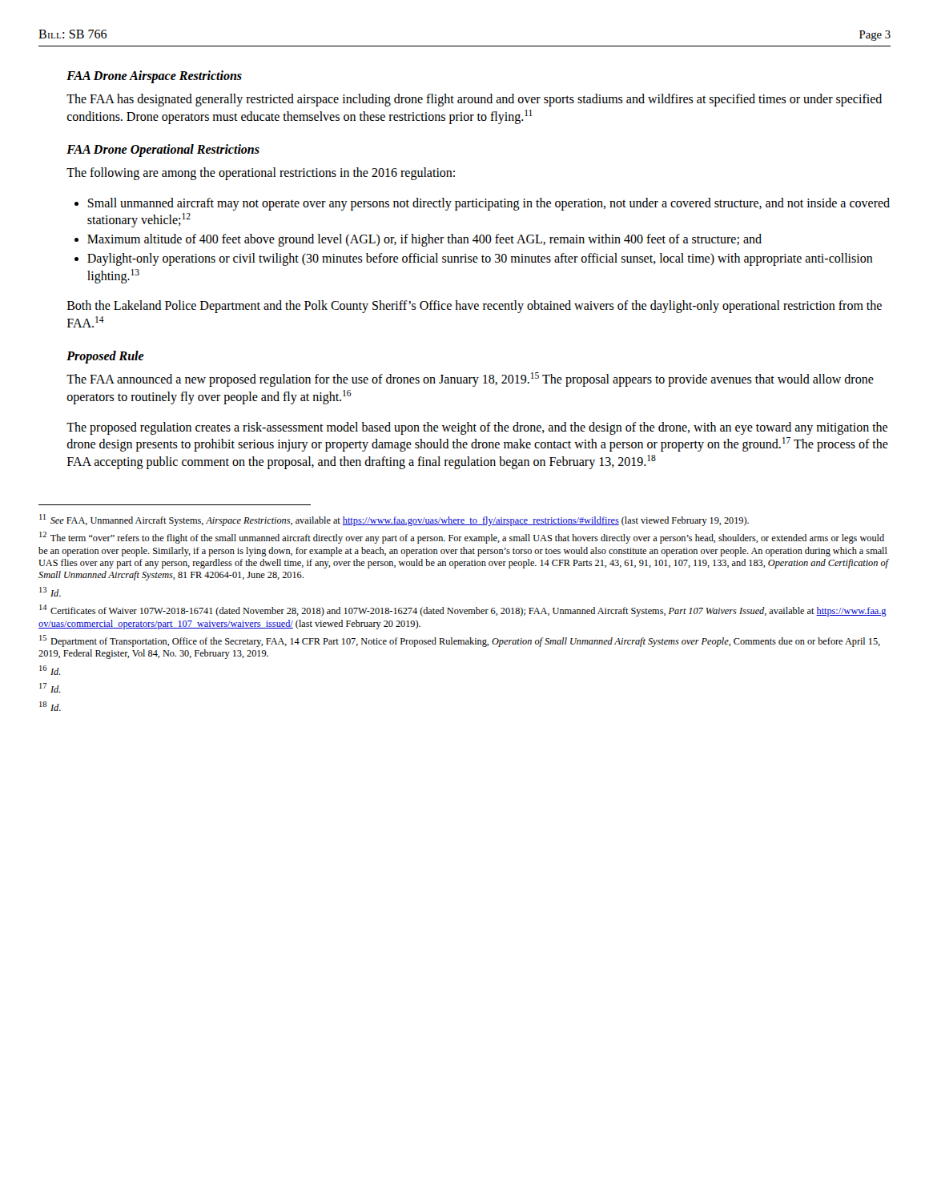Bill: SB 766
Page 3
FAA Drone Airspace Restrictions
The FAA has designated generally restricted airspace including drone flight around and over sports stadiums and wildfires at specified times or under specified conditions. Drone operators must educate themselves on these restrictions prior to flying.11
FAA Drone Operational Restrictions
The following are among the operational restrictions in the 2016 regulation:
Small unmanned aircraft may not operate over any persons not directly participating in the operation, not under a covered structure, and not inside a covered stationary vehicle;12
Maximum altitude of 400 feet above ground level (AGL) or, if higher than 400 feet AGL, remain within 400 feet of a structure; and
Daylight-only operations or civil twilight (30 minutes before official sunrise to 30 minutes after official sunset, local time) with appropriate anti-collision lighting.13
Both the Lakeland Police Department and the Polk County Sheriff’s Office have recently obtained waivers of the daylight-only operational restriction from the FAA.14
Proposed Rule
The FAA announced a new proposed regulation for the use of drones on January 18, 2019.15 The proposal appears to provide avenues that would allow drone operators to routinely fly over people and fly at night.16
The proposed regulation creates a risk-assessment model based upon the weight of the drone, and the design of the drone, with an eye toward any mitigation the drone design presents to prohibit serious injury or property damage should the drone make contact with a person or property on the ground.17 The process of the FAA accepting public comment on the proposal, and then drafting a final regulation began on February 13, 2019.18
11 See FAA, Unmanned Aircraft Systems, Airspace Restrictions, available at https://www.faa.gov/uas/where_to_fly/airspace_restrictions/#wildfires (last viewed February 19, 2019).
12 The term “over” refers to the flight of the small unmanned aircraft directly over any part of a person. For example, a small UAS that hovers directly over a person’s head, shoulders, or extended arms or legs would be an operation over people. Similarly, if a person is lying down, for example at a beach, an operation over that person’s torso or toes would also constitute an operation over people. An operation during which a small UAS flies over any part of any person, regardless of the dwell time, if any, over the person, would be an operation over people. 14 CFR Parts 21, 43, 61, 91, 101, 107, 119, 133, and 183, Operation and Certification of Small Unmanned Aircraft Systems, 81 FR 42064-01, June 28, 2016.
13 Id.
14 Certificates of Waiver 107W-2018-16741 (dated November 28, 2018) and 107W-2018-16274 (dated November 6, 2018); FAA, Unmanned Aircraft Systems, Part 107 Waivers Issued, available at https://www.faa.gov/uas/commercial_operators/part_107_waivers/waivers_issued/ (last viewed February 20 2019).
15 Department of Transportation, Office of the Secretary, FAA, 14 CFR Part 107, Notice of Proposed Rulemaking, Operation of Small Unmanned Aircraft Systems over People, Comments due on or before April 15, 2019, Federal Register, Vol 84, No. 30, February 13, 2019.
16 Id.
17 Id.
18 Id.